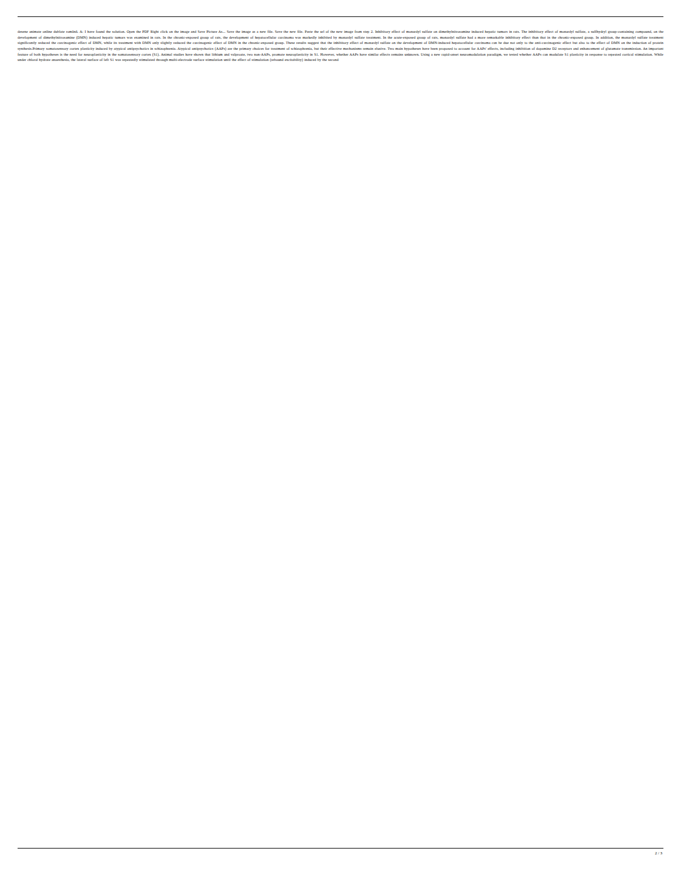desene animate online dublate română. A: I have found the solution. Open the PDF Right click on the image and Save Picture As... Save the image as a new file. Save the new file. Paste the url of the new image from step 2. Inhibitory effect of monardyl sulfate on dimethylnitrosamine induced hepatic tumors in rats. The inhibitory effect of monardyl sulfate, a sulfhydryl group-containing compound, on the development of dimethylnitrosamine (DMN) induced hepatic tumors was examined in rats. In the chronic-exposed group of rats, the development of hepatocellular carcinoma was markedly inhibited by monardyl sulfate treatment. In the acute-exposed group of rats, monardyl sulfate had a more remarkable inhibitory effect than that in the chronic-exposed group. In addition, the monardyl sulfate treatment significantly reduced the carcinogenic effect of DMN, while its treatment with DMN only slightly reduced the carcinogenic effect of DMN in the chronic-exposed group. These results suggest that the inhibitory effect of monardyl sulfate on the development of DMN-induced hepatocellular carcinoma can be due not only to the anti-carcinogenic effect but also to the effect of DMN on the induction of protein synthesis.Primary somatosensory cortex plasticity induced by atypical antipsychotics in schizophrenia. Atypical antipsychotics (AAPs) are the primary choices for treatment of schizophrenia, but their effective mechanisms remain elusive. Two main hypotheses have been proposed to account for AAPs' effects, including inhibition of dopamine D2 receptors and enhancement of glutamate transmission. An important feature of both hypotheses is the need for neuroplasticity in the somatosensory cortex (S1). Animal studies have shown that lithium and valproate, two non-AAPs, promote neuroplasticity in S1. However, whether AAPs have similar effects remains unknown. Using a new rapid-onset neuromodulation paradigm, we tested whether AAPs can modulate S1 plasticity in response to repeated cortical stimulation. While under chloral hydrate anaesthesia, the lateral surface of left S1 was repeatedly stimulated through multi-electrode surface stimulation until the effect of stimulation (rebound excitability) induced by the second
2 / 3